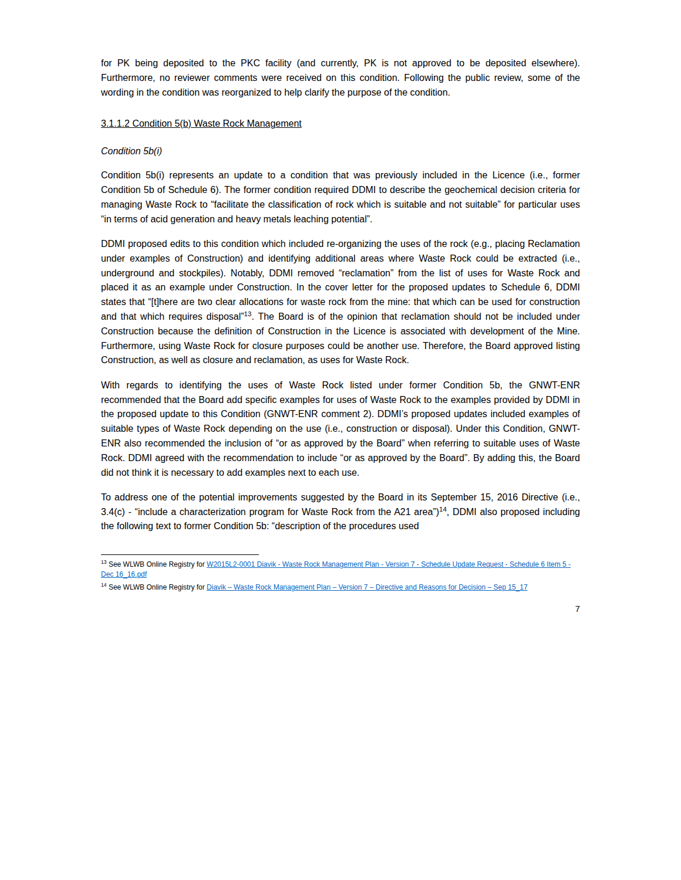for PK being deposited to the PKC facility (and currently, PK is not approved to be deposited elsewhere). Furthermore, no reviewer comments were received on this condition. Following the public review, some of the wording in the condition was reorganized to help clarify the purpose of the condition.
3.1.1.2 Condition 5(b) Waste Rock Management
Condition 5b(i)
Condition 5b(i) represents an update to a condition that was previously included in the Licence (i.e., former Condition 5b of Schedule 6). The former condition required DDMI to describe the geochemical decision criteria for managing Waste Rock to “facilitate the classification of rock which is suitable and not suitable” for particular uses “in terms of acid generation and heavy metals leaching potential”.
DDMI proposed edits to this condition which included re-organizing the uses of the rock (e.g., placing Reclamation under examples of Construction) and identifying additional areas where Waste Rock could be extracted (i.e., underground and stockpiles). Notably, DDMI removed “reclamation” from the list of uses for Waste Rock and placed it as an example under Construction. In the cover letter for the proposed updates to Schedule 6, DDMI states that “[t]here are two clear allocations for waste rock from the mine: that which can be used for construction and that which requires disposal”13. The Board is of the opinion that reclamation should not be included under Construction because the definition of Construction in the Licence is associated with development of the Mine. Furthermore, using Waste Rock for closure purposes could be another use. Therefore, the Board approved listing Construction, as well as closure and reclamation, as uses for Waste Rock.
With regards to identifying the uses of Waste Rock listed under former Condition 5b, the GNWT-ENR recommended that the Board add specific examples for uses of Waste Rock to the examples provided by DDMI in the proposed update to this Condition (GNWT-ENR comment 2). DDMI’s proposed updates included examples of suitable types of Waste Rock depending on the use (i.e., construction or disposal). Under this Condition, GNWT-ENR also recommended the inclusion of “or as approved by the Board” when referring to suitable uses of Waste Rock. DDMI agreed with the recommendation to include “or as approved by the Board”. By adding this, the Board did not think it is necessary to add examples next to each use.
To address one of the potential improvements suggested by the Board in its September 15, 2016 Directive (i.e., 3.4(c) - “include a characterization program for Waste Rock from the A21 area”)14, DDMI also proposed including the following text to former Condition 5b: “description of the procedures used
13 See WLWB Online Registry for W2015L2-0001 Diavik - Waste Rock Management Plan - Version 7 - Schedule Update Request - Schedule 6 Item 5 - Dec 16_16.pdf
14 See WLWB Online Registry for Diavik – Waste Rock Management Plan – Version 7 – Directive and Reasons for Decision – Sep 15_17
7